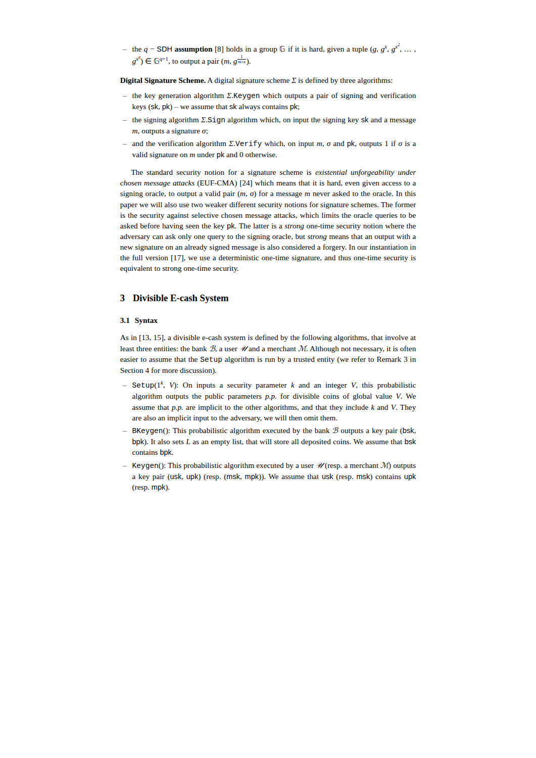the q − SDH assumption [8] holds in a group 𝔾 if it is hard, given a tuple (g, gx, gx2, … , gxq) ∈ 𝔾q+1, to output a pair (m, g1 m+x).
Digital Signature Scheme. A digital signature scheme Σ is defined by three algorithms:
the key generation algorithm Σ.Keygen which outputs a pair of signing and verification keys (sk, pk) – we assume that sk always contains pk;
the signing algorithm Σ.Sign algorithm which, on input the signing key sk and a message m, outputs a signature σ;
and the verification algorithm Σ.Verify which, on input m, σ and pk, outputs 1 if σ is a valid signature on m under pk and 0 otherwise.
The standard security notion for a signature scheme is existential unforgeability under chosen message attacks (EUF-CMA) [24] which means that it is hard, even given access to a signing oracle, to output a valid pair (m, σ) for a message m never asked to the oracle. In this paper we will also use two weaker different security notions for signature schemes. The former is the security against selective chosen message attacks, which limits the oracle queries to be asked before having seen the key pk. The latter is a strong one-time security notion where the adversary can ask only one query to the signing oracle, but strong means that an output with a new signature on an already signed message is also considered a forgery. In our instantiation in the full version [17], we use a deterministic one-time signature, and thus one-time security is equivalent to strong one-time security.
3 Divisible E-cash System
3.1 Syntax
As in [13, 15], a divisible e-cash system is defined by the following algorithms, that involve at least three entities: the bank ℬ, a user 𝒰 and a merchant ℳ. Although not necessary, it is often easier to assume that the Setup algorithm is run by a trusted entity (we refer to Remark 3 in Section 4 for more discussion).
Setup(1k, V): On inputs a security parameter k and an integer V, this probabilistic algorithm outputs the public parameters p.p. for divisible coins of global value V. We assume that p.p. are implicit to the other algorithms, and that they include k and V. They are also an implicit input to the adversary, we will then omit them.
BKeygen(): This probabilistic algorithm executed by the bank ℬ outputs a key pair (bsk, bpk). It also sets L as an empty list, that will store all deposited coins. We assume that bsk contains bpk.
Keygen(): This probabilistic algorithm executed by a user 𝒰 (resp. a merchant ℳ) outputs a key pair (usk, upk) (resp. (msk, mpk)). We assume that usk (resp. msk) contains upk (resp. mpk).